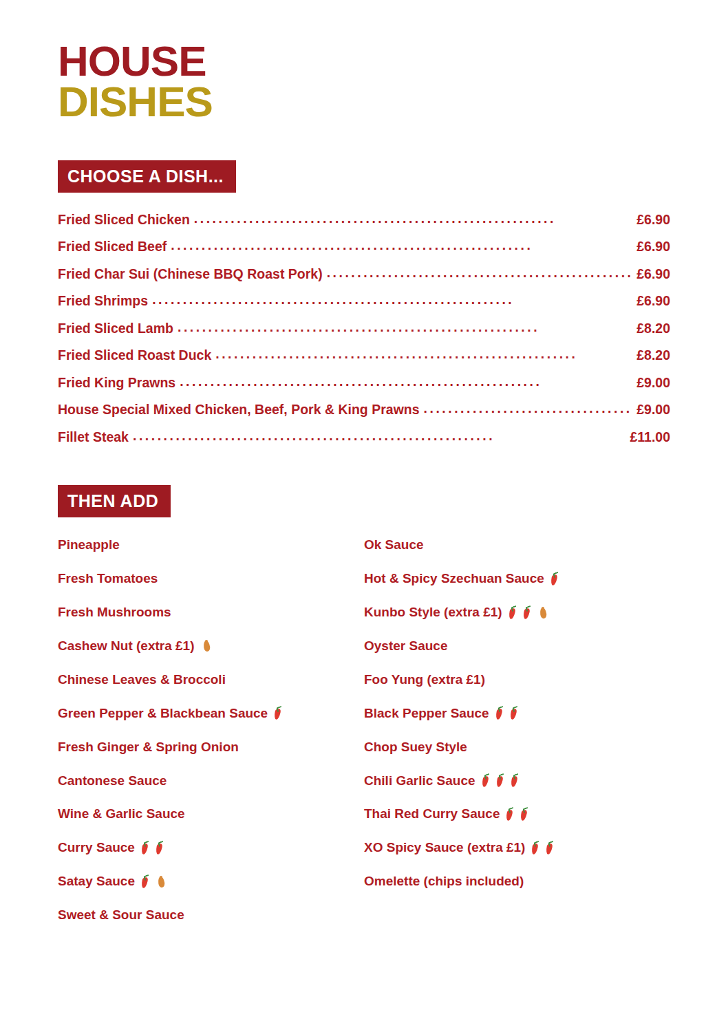HOUSE DISHES
CHOOSE A DISH...
Fried Sliced Chicken...........................................................£6.90
Fried Sliced Beef...........................................................£6.90
Fried Char Sui (Chinese BBQ Roast Pork)...........................................................£6.90
Fried Shrimps...........................................................£6.90
Fried Sliced Lamb...........................................................£8.20
Fried Sliced Roast Duck...........................................................£8.20
Fried King Prawns...........................................................£9.00
House Special Mixed Chicken, Beef, Pork & King Prawns...........................................................£9.00
Fillet Steak...........................................................£11.00
THEN ADD
Pineapple
Fresh Tomatoes
Fresh Mushrooms
Cashew Nut (extra £1)
Chinese Leaves & Broccoli
Green Pepper & Blackbean Sauce
Fresh Ginger & Spring Onion
Cantonese Sauce
Wine & Garlic Sauce
Curry Sauce
Satay Sauce
Sweet & Sour Sauce
Ok Sauce
Hot & Spicy Szechuan Sauce
Kunbo Style (extra £1)
Oyster Sauce
Foo Yung (extra £1)
Black Pepper Sauce
Chop Suey Style
Chili Garlic Sauce
Thai Red Curry Sauce
XO Spicy Sauce (extra £1)
Omelette (chips included)